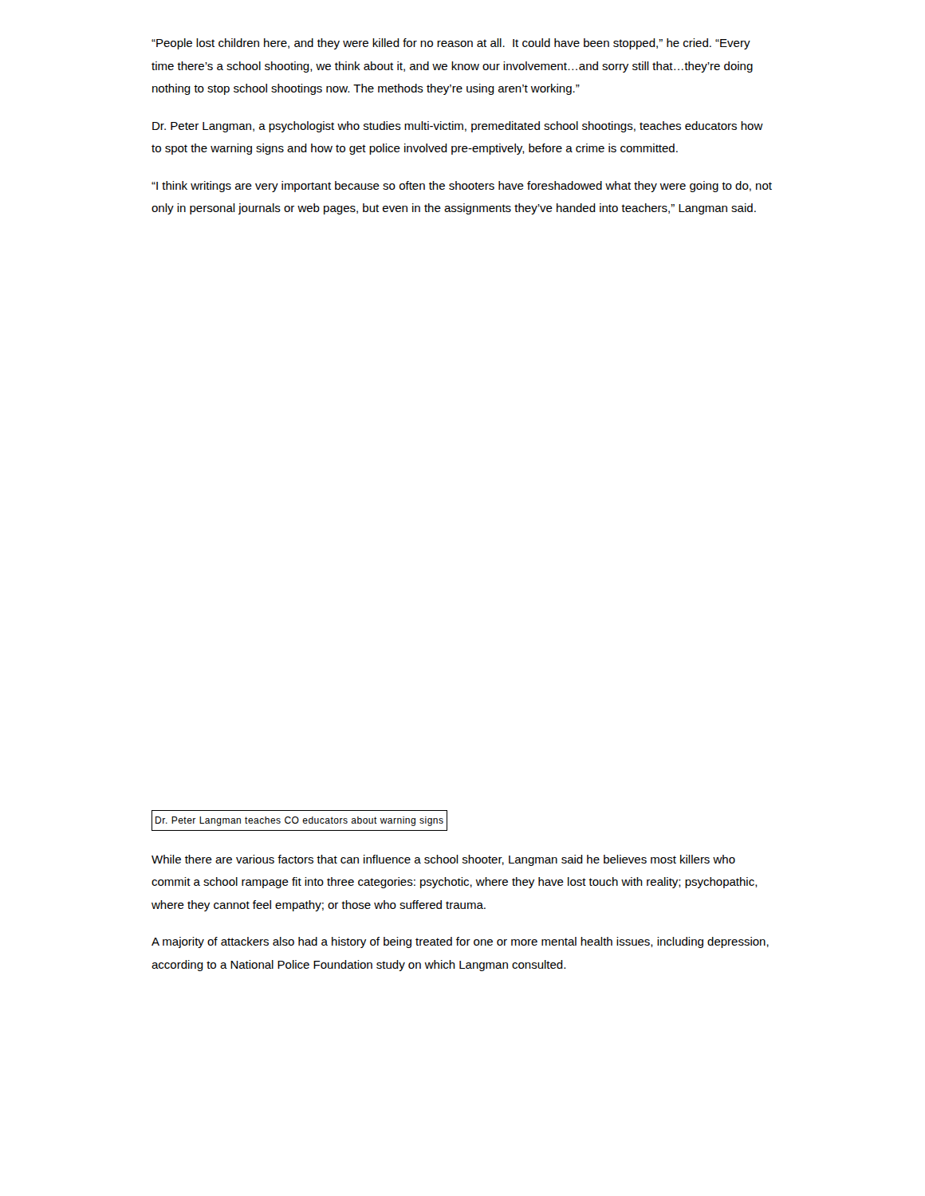“People lost children here, and they were killed for no reason at all. It could have been stopped,” he cried. “Every time there’s a school shooting, we think about it, and we know our involvement…and sorry still that…they’re doing nothing to stop school shootings now. The methods they’re using aren’t working.”
Dr. Peter Langman, a psychologist who studies multi-victim, premeditated school shootings, teaches educators how to spot the warning signs and how to get police involved pre-emptively, before a crime is committed.
“I think writings are very important because so often the shooters have foreshadowed what they were going to do, not only in personal journals or web pages, but even in the assignments they’ve handed into teachers,” Langman said.
Dr. Peter Langman teaches CO educators about warning signs
While there are various factors that can influence a school shooter, Langman said he believes most killers who commit a school rampage fit into three categories: psychotic, where they have lost touch with reality; psychopathic, where they cannot feel empathy; or those who suffered trauma.
A majority of attackers also had a history of being treated for one or more mental health issues, including depression, according to a National Police Foundation study on which Langman consulted.